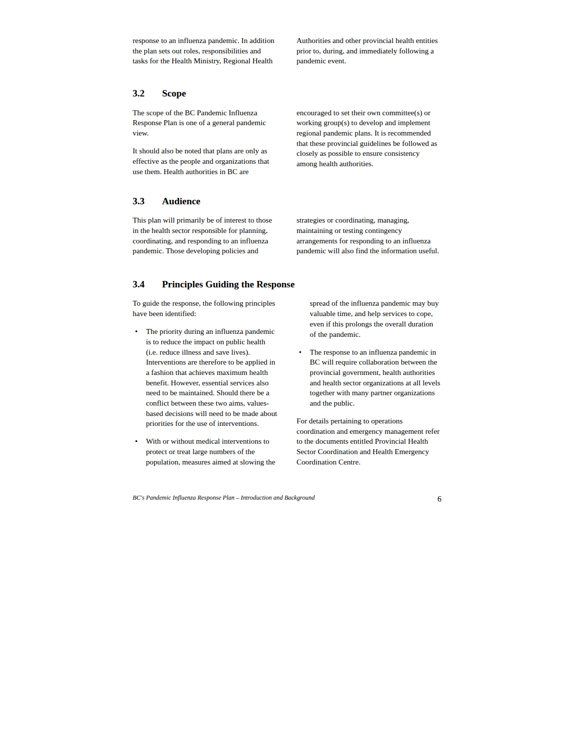response to an influenza pandemic. In addition the plan sets out roles, responsibilities and tasks for the Health Ministry, Regional Health
Authorities and other provincial health entities prior to, during, and immediately following a pandemic event.
3.2 Scope
The scope of the BC Pandemic Influenza Response Plan is one of a general pandemic view.
It should also be noted that plans are only as effective as the people and organizations that use them. Health authorities in BC are
encouraged to set their own committee(s) or working group(s) to develop and implement regional pandemic plans. It is recommended that these provincial guidelines be followed as closely as possible to ensure consistency among health authorities.
3.3 Audience
This plan will primarily be of interest to those in the health sector responsible for planning, coordinating, and responding to an influenza pandemic. Those developing policies and
strategies or coordinating, managing, maintaining or testing contingency arrangements for responding to an influenza pandemic will also find the information useful.
3.4 Principles Guiding the Response
To guide the response, the following principles have been identified:
The priority during an influenza pandemic is to reduce the impact on public health (i.e. reduce illness and save lives). Interventions are therefore to be applied in a fashion that achieves maximum health benefit. However, essential services also need to be maintained. Should there be a conflict between these two aims, values-based decisions will need to be made about priorities for the use of interventions.
With or without medical interventions to protect or treat large numbers of the population, measures aimed at slowing the spread of the influenza pandemic may buy valuable time, and help services to cope, even if this prolongs the overall duration of the pandemic.
The response to an influenza pandemic in BC will require collaboration between the provincial government, health authorities and health sector organizations at all levels together with many partner organizations and the public.
For details pertaining to operations coordination and emergency management refer to the documents entitled Provincial Health Sector Coordination and Health Emergency Coordination Centre.
6 BC's Pandemic Influenza Response Plan – Introduction and Background